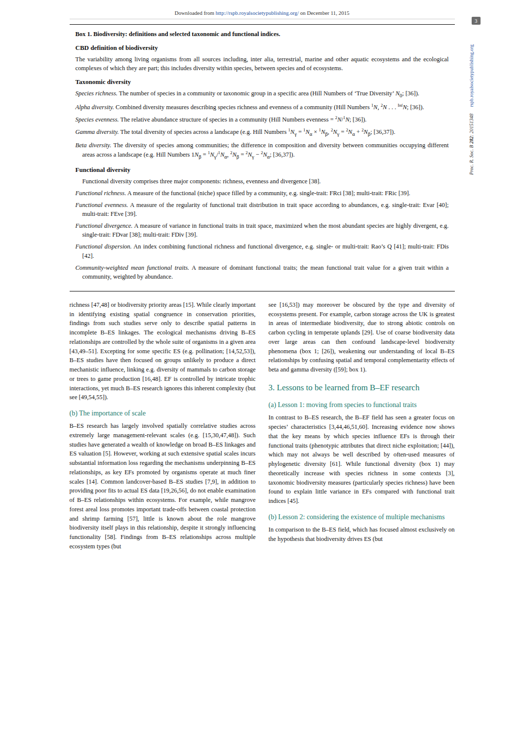Downloaded from http://rspb.royalsocietypublishing.org/ on December 11, 2015
3
rspb.royalsocietypublishing.org
Proc. R. Soc. B 282: 20151348
Box 1. Biodiversity: definitions and selected taxonomic and functional indices.
CBD definition of biodiversity
The variability among living organisms from all sources including, inter alia, terrestrial, marine and other aquatic ecosystems and the ecological complexes of which they are part; this includes diversity within species, between species and of ecosystems.
Taxonomic diversity
Species richness. The number of species in a community or taxonomic group in a specific area (Hill Numbers of ‘True Diversity’ N0; [36]).
Alpha diversity. Combined diversity measures describing species richness and evenness of a community (Hill Numbers 1N, 2N . . . InfN; [36]).
Species evenness. The relative abundance structure of species in a community (Hill Numbers evenness = 2N/1N; [36]).
Gamma diversity. The total diversity of species across a landscape (e.g. Hill Numbers 1Nγ = 1Nα × 1Nβ, 2Nγ = 2Nα + 2Nβ; [36,37]).
Beta diversity. The diversity of species among communities; the difference in composition and diversity between communities occupying different areas across a landscape (e.g. Hill Numbers 1Nβ = 1Nγ/1Nα, 2Nβ = 2Nγ − 2Nα; [36,37]).
Functional diversity
Functional diversity comprises three major components: richness, evenness and divergence [38].
Functional richness. A measure of the functional (niche) space filled by a community, e.g. single-trait: FRci [38]; multi-trait: FRic [39].
Functional evenness. A measure of the regularity of functional trait distribution in trait space according to abundances, e.g. single-trait: Evar [40]; multi-trait: FEve [39].
Functional divergence. A measure of variance in functional traits in trait space, maximized when the most abundant species are highly divergent, e.g. single-trait: FDvar [38]; multi-trait: FDiv [39].
Functional dispersion. An index combining functional richness and functional divergence, e.g. single- or multi-trait: Rao’s Q [41]; multi-trait: FDis [42].
Community-weighted mean functional traits. A measure of dominant functional traits; the mean functional trait value for a given trait within a community, weighted by abundance.
richness [47,48] or biodiversity priority areas [15]. While clearly important in identifying existing spatial congruence in conservation priorities, findings from such studies serve only to describe spatial patterns in incomplete B–ES linkages. The ecological mechanisms driving B–ES relationships are controlled by the whole suite of organisms in a given area [43,49–51]. Excepting for some specific ES (e.g. pollination; [14,52,53]), B–ES studies have then focused on groups unlikely to produce a direct mechanistic influence, linking e.g. diversity of mammals to carbon storage or trees to game production [16,48]. EF is controlled by intricate trophic interactions, yet much B–ES research ignores this inherent complexity (but see [49,54,55]).
(b) The importance of scale
B–ES research has largely involved spatially correlative studies across extremely large management-relevant scales (e.g. [15,30,47,48]). Such studies have generated a wealth of knowledge on broad B–ES linkages and ES valuation [5]. However, working at such extensive spatial scales incurs substantial information loss regarding the mechanisms underpinning B–ES relationships, as key EFs promoted by organisms operate at much finer scales [14]. Common landcover-based B–ES studies [7,9], in addition to providing poor fits to actual ES data [19,26,56], do not enable examination of B–ES relationships within ecosystems. For example, while mangrove forest areal loss promotes important trade-offs between coastal protection and shrimp farming [57], little is known about the role mangrove biodiversity itself plays in this relationship, despite it strongly influencing functionality [58]. Findings from B–ES relationships across multiple ecosystem types (but
see [16,53]) may moreover be obscured by the type and diversity of ecosystems present. For example, carbon storage across the UK is greatest in areas of intermediate biodiversity, due to strong abiotic controls on carbon cycling in temperate uplands [29]. Use of coarse biodiversity data over large areas can then confound landscape-level biodiversity phenomena (box 1; [26]), weakening our understanding of local B–ES relationships by confusing spatial and temporal complementarity effects of beta and gamma diversity ([59]; box 1).
3. Lessons to be learned from B–EF research
(a) Lesson 1: moving from species to functional traits
In contrast to B–ES research, the B–EF field has seen a greater focus on species’ characteristics [3,44,46,51,60]. Increasing evidence now shows that the key means by which species influence EFs is through their functional traits (phenotypic attributes that direct niche exploitation; [44]), which may not always be well described by often-used measures of phylogenetic diversity [61]. While functional diversity (box 1) may theoretically increase with species richness in some contexts [3], taxonomic biodiversity measures (particularly species richness) have been found to explain little variance in EFs compared with functional trait indices [45].
(b) Lesson 2: considering the existence of multiple mechanisms
In comparison to the B–ES field, which has focused almost exclusively on the hypothesis that biodiversity drives ES (but